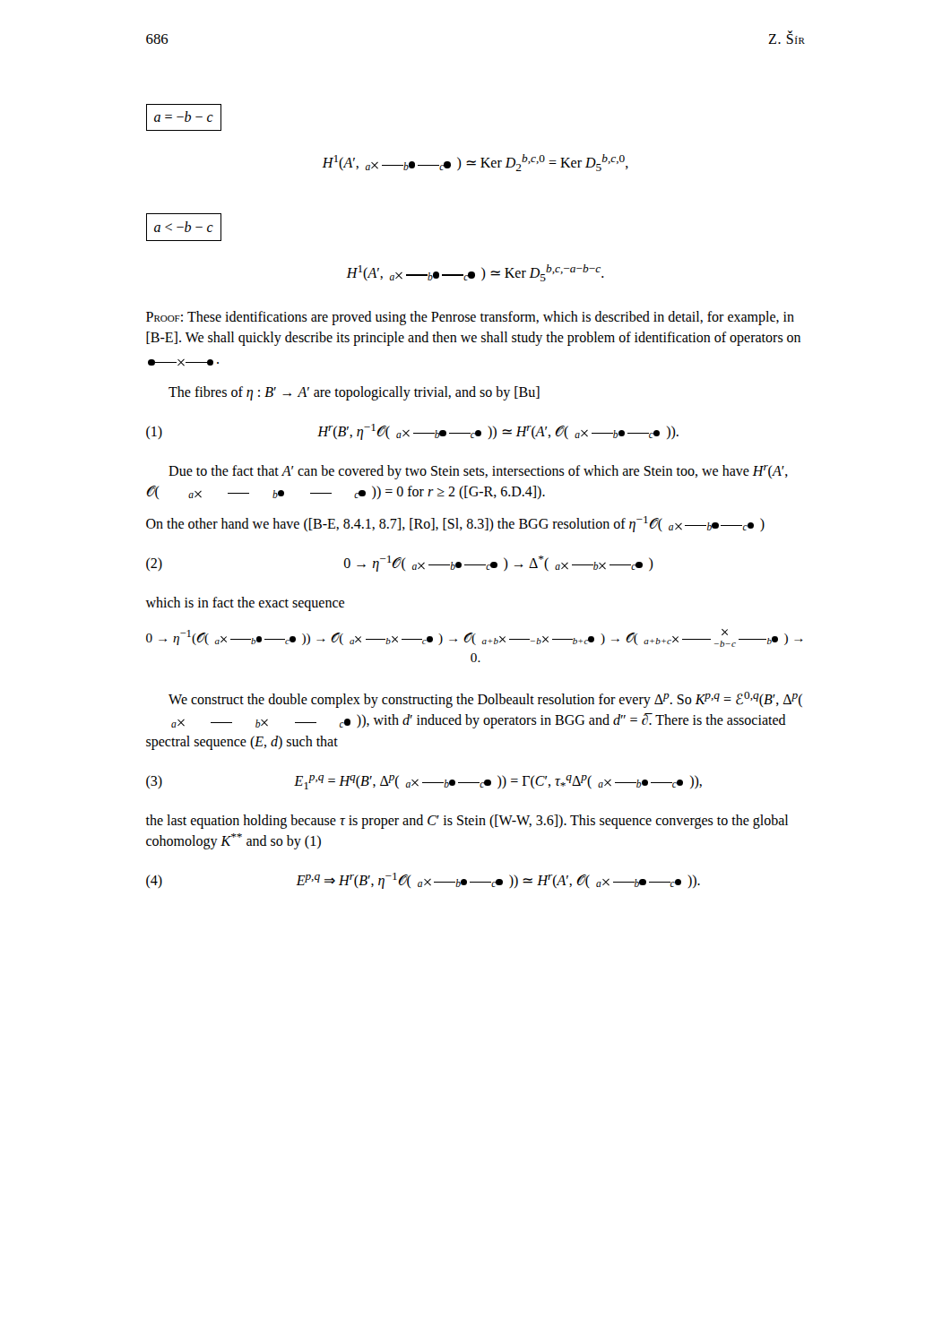686 Z. Šír
a = −b − c
H1(A′, a b c ) ≃ Ker D2b,c,0 = Ker D5b,c,0,
a < −b − c
H1(A′, a b c ) ≃ Ker D5b,c,−a−b−c.
Proof: These identifications are proved using the Penrose transform, which is described in detail, for example, in [B-E]. We shall quickly describe its principle and then we shall study the problem of identification of operators on .
The fibres of η : B′ → A′ are topologically trivial, and so by [Bu]
(1)
Hr(B′, η−1𝒪( a b c )) ≃ Hr(A′, 𝒪( a b c )).
Due to the fact that A′ can be covered by two Stein sets, intersections of which are Stein too, we have Hr(A′, 𝒪( a b c )) = 0 for r ≥ 2 ([G-R, 6.D.4]).
On the other hand we have ([B-E, 8.4.1, 8.7], [Ro], [Sl, 8.3]) the BGG resolution of η−1𝒪( a b c )
(2)
0 → η−1𝒪( a b c ) → Δ*( a b c )
which is in fact the exact sequence
0 → η−1(𝒪( a b c )) → 𝒪( a b c ) → 𝒪( a+b −b b+c ) → 𝒪( a+b+c −b−c b ) → 0.
We construct the double complex by constructing the Dolbeault resolution for every Δp. So Kp,q = ℰ0,q(B′, Δp( a b c )), with d′ induced by operators in BGG and d″ = ∂̅. There is the associated spectral sequence (E, d) such that
(3)
E1p,q = Hq(B′, Δp( a b c )) = Γ(C′, τ*qΔp( a b c )),
the last equation holding because τ is proper and C′ is Stein ([W-W, 3.6]). This sequence converges to the global cohomology K** and so by (1)
(4)
Ep,q ⇒ Hr(B′, η−1𝒪( a b c )) ≃ Hr(A′, 𝒪( a b c )).